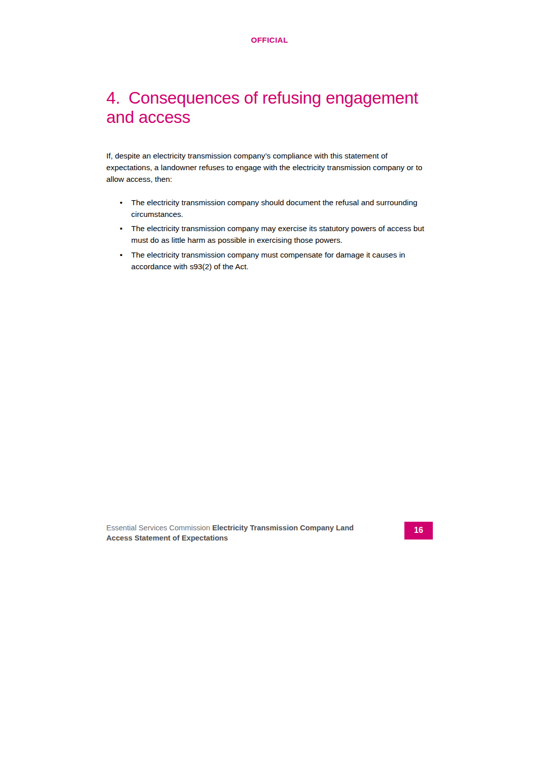OFFICIAL
4. Consequences of refusing engagement and access
If, despite an electricity transmission company’s compliance with this statement of expectations, a landowner refuses to engage with the electricity transmission company or to allow access, then:
The electricity transmission company should document the refusal and surrounding circumstances.
The electricity transmission company may exercise its statutory powers of access but must do as little harm as possible in exercising those powers.
The electricity transmission company must compensate for damage it causes in accordance with s93(2) of the Act.
Essential Services Commission Electricity Transmission Company Land Access Statement of Expectations
16